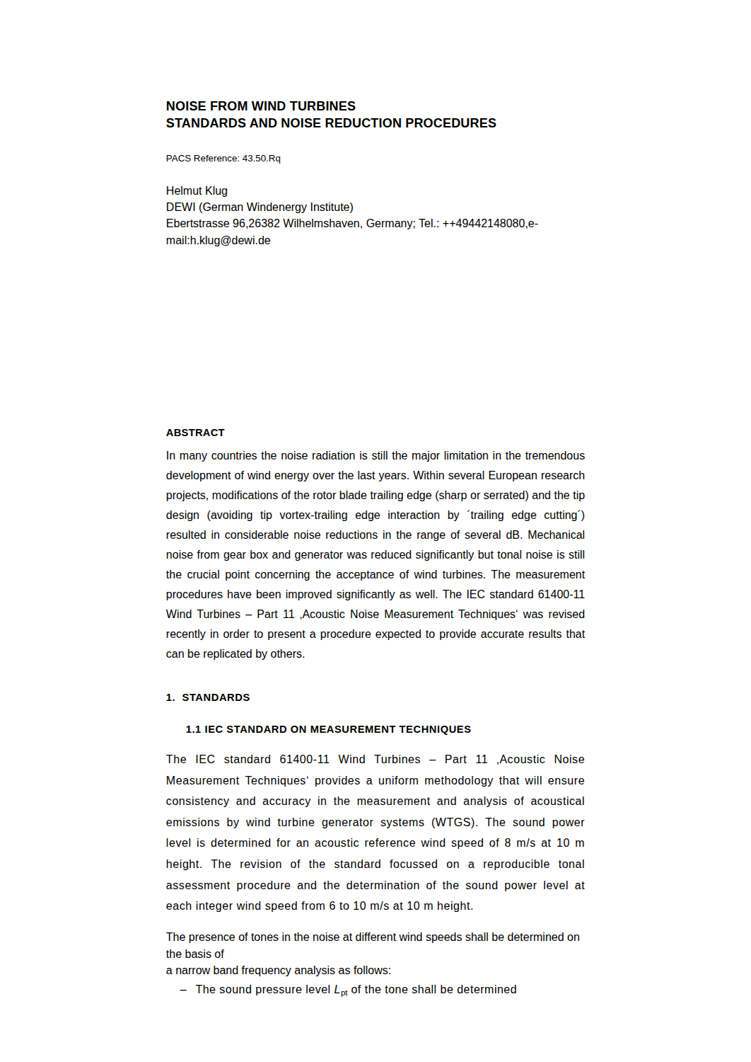NOISE FROM WIND TURBINES
STANDARDS AND NOISE REDUCTION PROCEDURES
PACS Reference: 43.50.Rq
Helmut Klug DEWI (German Windenergy Institute) Ebertstrasse 96,26382 Wilhelmshaven, Germany; Tel.: ++49442148080,e-mail:h.klug@dewi.de
ABSTRACT
In many countries the noise radiation is still the major limitation in the tremendous development of wind energy over the last years. Within several European research projects, modifications of the rotor blade trailing edge (sharp or serrated) and the tip design (avoiding tip vortex-trailing edge interaction by ´trailing edge cutting´) resulted in considerable noise reductions in the range of several dB. Mechanical noise from gear box and generator was reduced significantly but tonal noise is still the crucial point concerning the acceptance of wind turbines. The measurement procedures have been improved significantly as well. The IEC standard 61400-11 Wind Turbines – Part 11 ‚Acoustic Noise Measurement Techniques‘ was revised recently in order to present a procedure expected to provide accurate results that can be replicated by others.
1. STANDARDS
1.1 IEC STANDARD ON MEASUREMENT TECHNIQUES
The IEC standard 61400-11 Wind Turbines – Part 11 ‚Acoustic Noise Measurement Techniques‘ provides a uniform methodology that will ensure consistency and accuracy in the measurement and analysis of acoustical emissions by wind turbine generator systems (WTGS). The sound power level is determined for an acoustic reference wind speed of 8 m/s at 10 m height. The revision of the standard focussed on a reproducible tonal assessment procedure and the determination of the sound power level at each integer wind speed from 6 to 10 m/s at 10 m height.
The presence of tones in the noise at different wind speeds shall be determined on the basis of
a narrow band frequency analysis as follows:
The sound pressure level Lpt of the tone shall be determined